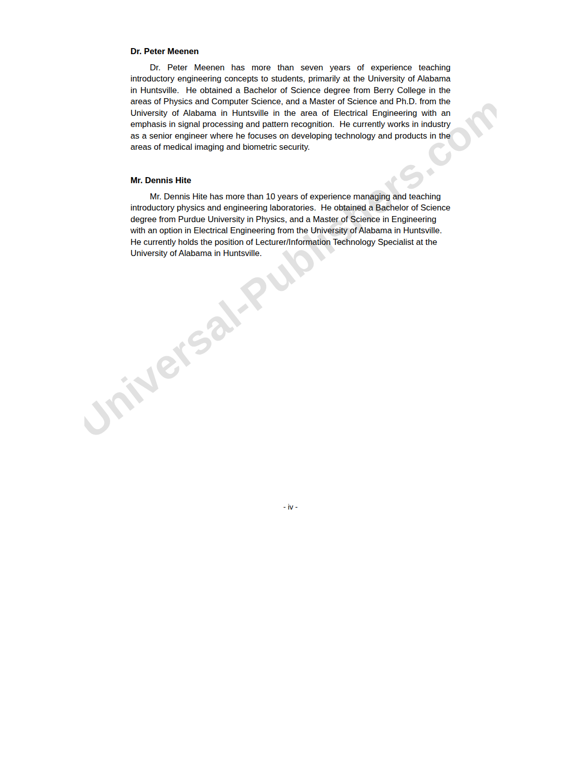Universal-Publishers.com
Dr. Peter Meenen
Dr. Peter Meenen has more than seven years of experience teaching introductory engineering concepts to students, primarily at the University of Alabama in Huntsville. He obtained a Bachelor of Science degree from Berry College in the areas of Physics and Computer Science, and a Master of Science and Ph.D. from the University of Alabama in Huntsville in the area of Electrical Engineering with an emphasis in signal processing and pattern recognition. He currently works in industry as a senior engineer where he focuses on developing technology and products in the areas of medical imaging and biometric security.
Mr. Dennis Hite
Mr. Dennis Hite has more than 10 years of experience managing and teaching introductory physics and engineering laboratories. He obtained a Bachelor of Science degree from Purdue University in Physics, and a Master of Science in Engineering with an option in Electrical Engineering from the University of Alabama in Huntsville. He currently holds the position of Lecturer/Information Technology Specialist at the University of Alabama in Huntsville.
- iv -